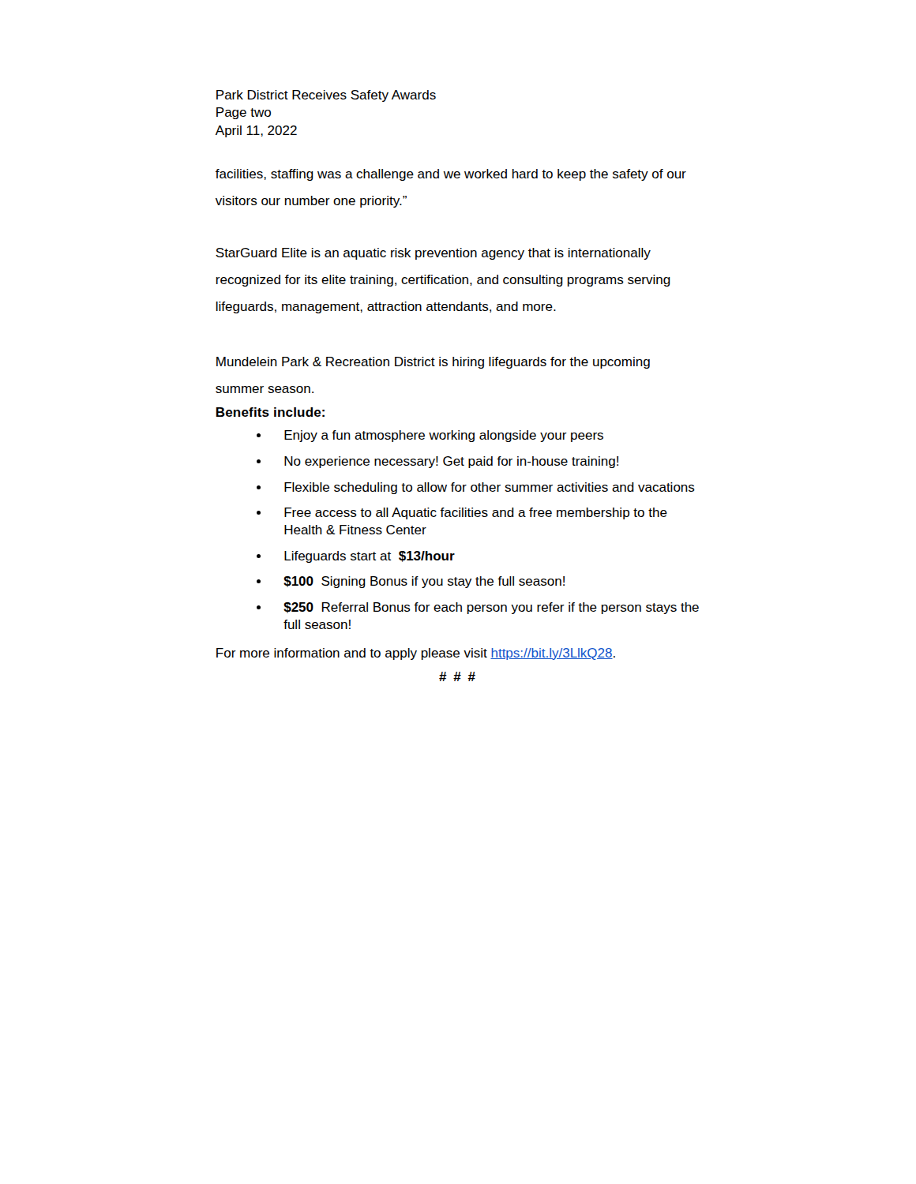Park District Receives Safety Awards
Page two
April 11, 2022
facilities, staffing was a challenge and we worked hard to keep the safety of our visitors our number one priority.”
StarGuard Elite is an aquatic risk prevention agency that is internationally recognized for its elite training, certification, and consulting programs serving lifeguards, management, attraction attendants, and more.
Mundelein Park & Recreation District is hiring lifeguards for the upcoming summer season.
Benefits include:
Enjoy a fun atmosphere working alongside your peers
No experience necessary! Get paid for in-house training!
Flexible scheduling to allow for other summer activities and vacations
Free access to all Aquatic facilities and a free membership to the Health & Fitness Center
Lifeguards start at $13/hour
$100 Signing Bonus if you stay the full season!
$250 Referral Bonus for each person you refer if the person stays the full season!
For more information and to apply please visit https://bit.ly/3LlkQ28.
# # #